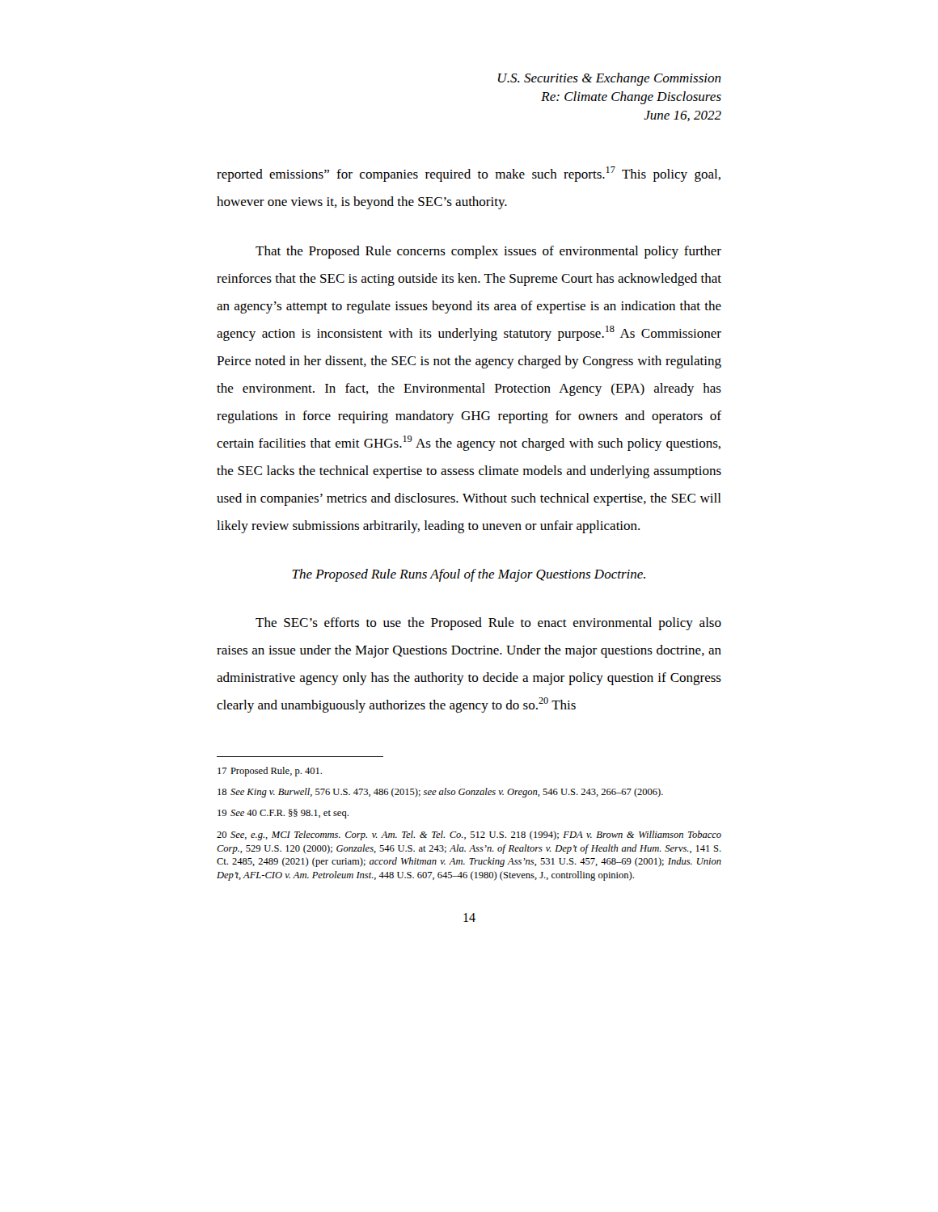U.S. Securities & Exchange Commission
Re: Climate Change Disclosures
June 16, 2022
reported emissions” for companies required to make such reports.17 This policy goal, however one views it, is beyond the SEC’s authority.
That the Proposed Rule concerns complex issues of environmental policy further reinforces that the SEC is acting outside its ken. The Supreme Court has acknowledged that an agency’s attempt to regulate issues beyond its area of expertise is an indication that the agency action is inconsistent with its underlying statutory purpose.18 As Commissioner Peirce noted in her dissent, the SEC is not the agency charged by Congress with regulating the environment. In fact, the Environmental Protection Agency (EPA) already has regulations in force requiring mandatory GHG reporting for owners and operators of certain facilities that emit GHGs.19 As the agency not charged with such policy questions, the SEC lacks the technical expertise to assess climate models and underlying assumptions used in companies’ metrics and disclosures. Without such technical expertise, the SEC will likely review submissions arbitrarily, leading to uneven or unfair application.
The Proposed Rule Runs Afoul of the Major Questions Doctrine.
The SEC’s efforts to use the Proposed Rule to enact environmental policy also raises an issue under the Major Questions Doctrine. Under the major questions doctrine, an administrative agency only has the authority to decide a major policy question if Congress clearly and unambiguously authorizes the agency to do so.20 This
17 Proposed Rule, p. 401.
18 See King v. Burwell, 576 U.S. 473, 486 (2015); see also Gonzales v. Oregon, 546 U.S. 243, 266–67 (2006).
19 See 40 C.F.R. §§ 98.1, et seq.
20 See, e.g., MCI Telecomms. Corp. v. Am. Tel. & Tel. Co., 512 U.S. 218 (1994); FDA v. Brown & Williamson Tobacco Corp., 529 U.S. 120 (2000); Gonzales, 546 U.S. at 243; Ala. Ass’n. of Realtors v. Dep’t of Health and Hum. Servs., 141 S. Ct. 2485, 2489 (2021) (per curiam); accord Whitman v. Am. Trucking Ass’ns, 531 U.S. 457, 468–69 (2001); Indus. Union Dep’t, AFL-CIO v. Am. Petroleum Inst., 448 U.S. 607, 645–46 (1980) (Stevens, J., controlling opinion).
14